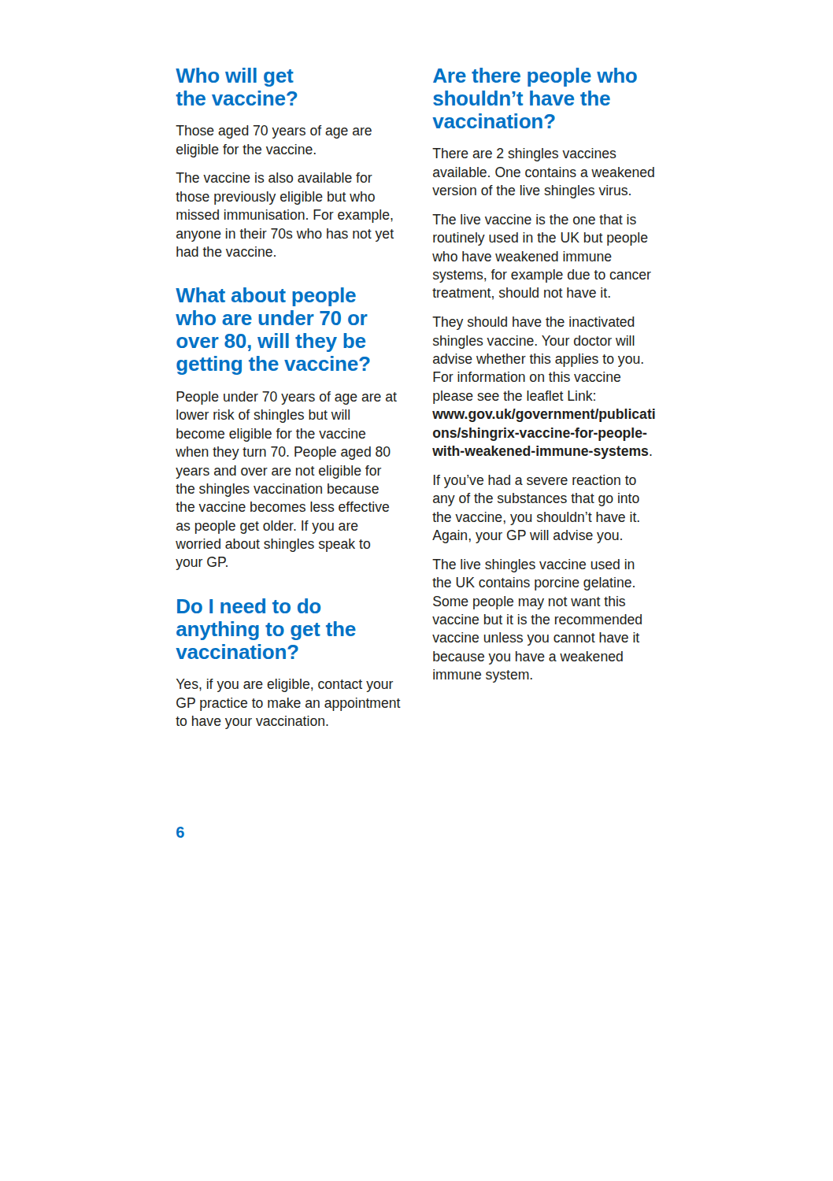Who will get
the vaccine?
Those aged 70 years of age are eligible for the vaccine.
The vaccine is also available for those previously eligible but who missed immunisation. For example, anyone in their 70s who has not yet had the vaccine.
What about people who are under 70 or over 80, will they be getting the vaccine?
People under 70 years of age are at lower risk of shingles but will become eligible for the vaccine when they turn 70. People aged 80 years and over are not eligible for the shingles vaccination because the vaccine becomes less effective as people get older. If you are worried about shingles speak to your GP.
Do I need to do anything to get the vaccination?
Yes, if you are eligible, contact your GP practice to make an appointment to have your vaccination.
Are there people who shouldn’t have the vaccination?
There are 2 shingles vaccines available. One contains a weakened version of the live shingles virus.
The live vaccine is the one that is routinely used in the UK but people who have weakened immune systems, for example due to cancer treatment, should not have it.
They should have the inactivated shingles vaccine. Your doctor will advise whether this applies to you. For information on this vaccine please see the leaflet Link: www.gov.uk/government/publications/shingrix-vaccine-for-people-with-weakened-immune-systems.
If you’ve had a severe reaction to any of the substances that go into the vaccine, you shouldn’t have it. Again, your GP will advise you.
The live shingles vaccine used in the UK contains porcine gelatine. Some people may not want this vaccine but it is the recommended vaccine unless you cannot have it because you have a weakened immune system.
6